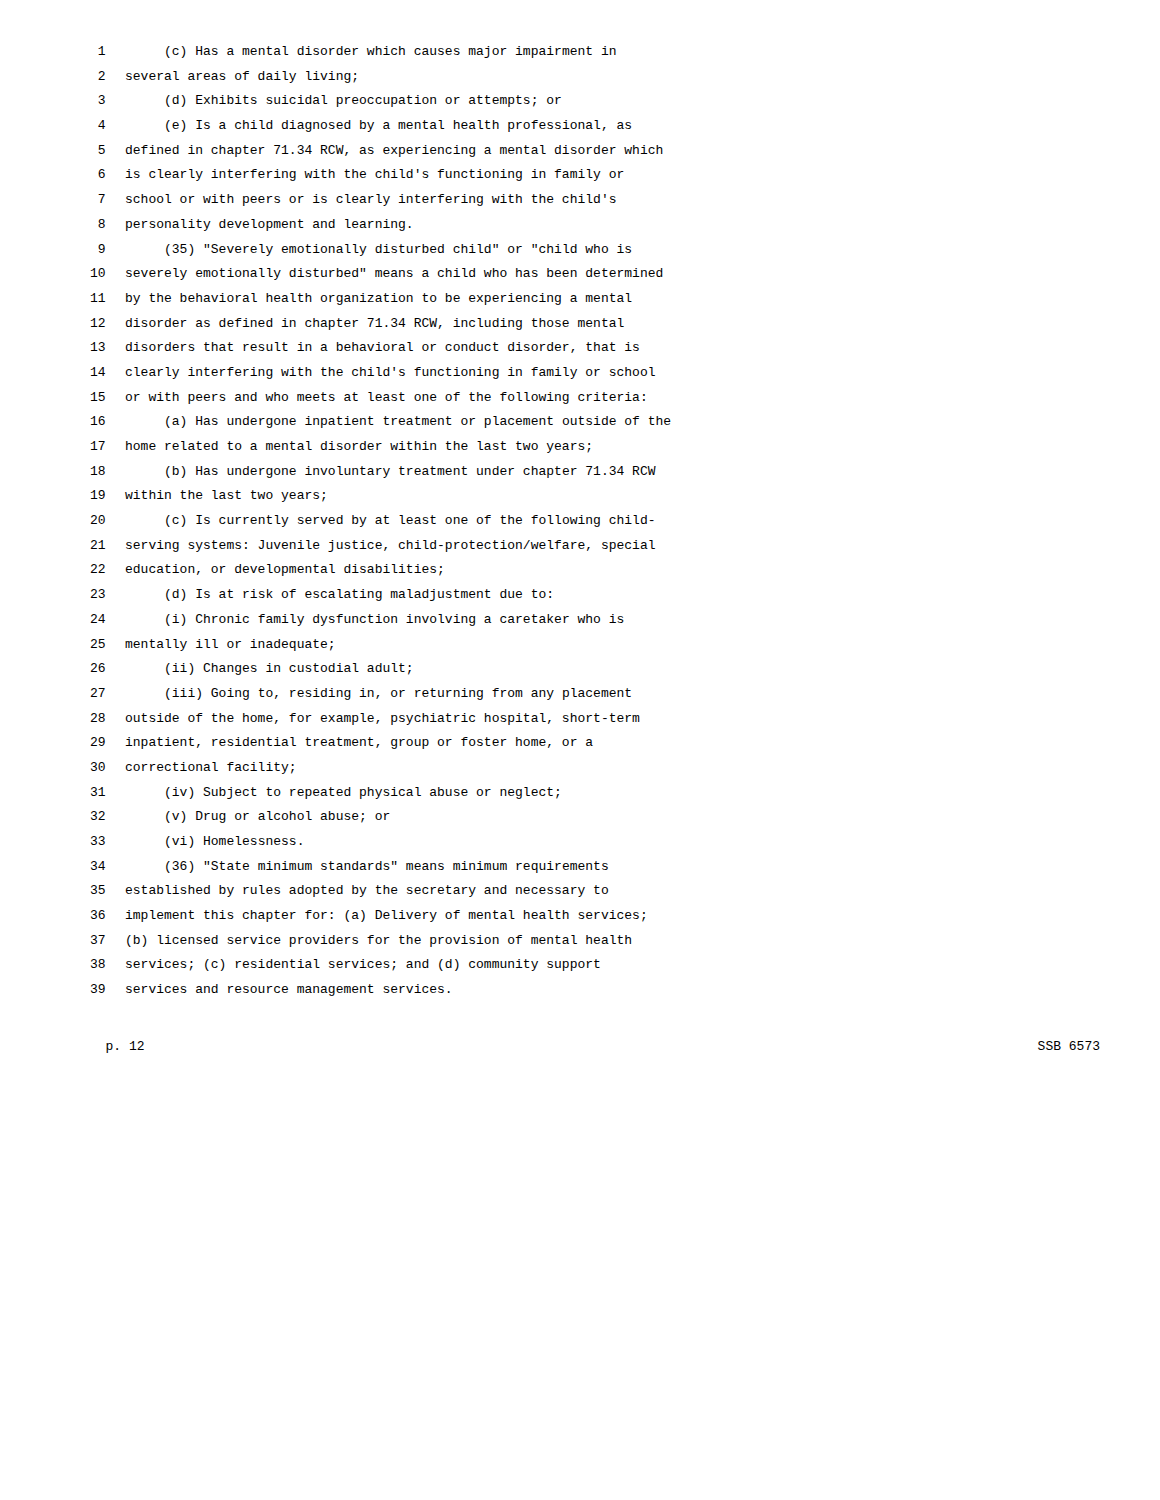1 (c) Has a mental disorder which causes major impairment in
2 several areas of daily living;
3 (d) Exhibits suicidal preoccupation or attempts; or
4 (e) Is a child diagnosed by a mental health professional, as
5 defined in chapter 71.34 RCW, as experiencing a mental disorder which
6 is clearly interfering with the child's functioning in family or
7 school or with peers or is clearly interfering with the child's
8 personality development and learning.
9 (35) "Severely emotionally disturbed child" or "child who is
10 severely emotionally disturbed" means a child who has been determined
11 by the behavioral health organization to be experiencing a mental
12 disorder as defined in chapter 71.34 RCW, including those mental
13 disorders that result in a behavioral or conduct disorder, that is
14 clearly interfering with the child's functioning in family or school
15 or with peers and who meets at least one of the following criteria:
16 (a) Has undergone inpatient treatment or placement outside of the
17 home related to a mental disorder within the last two years;
18 (b) Has undergone involuntary treatment under chapter 71.34 RCW
19 within the last two years;
20 (c) Is currently served by at least one of the following child-
21 serving systems: Juvenile justice, child-protection/welfare, special
22 education, or developmental disabilities;
23 (d) Is at risk of escalating maladjustment due to:
24 (i) Chronic family dysfunction involving a caretaker who is
25 mentally ill or inadequate;
26 (ii) Changes in custodial adult;
27 (iii) Going to, residing in, or returning from any placement
28 outside of the home, for example, psychiatric hospital, short-term
29 inpatient, residential treatment, group or foster home, or a
30 correctional facility;
31 (iv) Subject to repeated physical abuse or neglect;
32 (v) Drug or alcohol abuse; or
33 (vi) Homelessness.
34 (36) "State minimum standards" means minimum requirements
35 established by rules adopted by the secretary and necessary to
36 implement this chapter for: (a) Delivery of mental health services;
37(b) licensed service providers for the provision of mental health
38 services; (c) residential services; and (d) community support
39 services and resource management services.
p. 12 SSB 6573